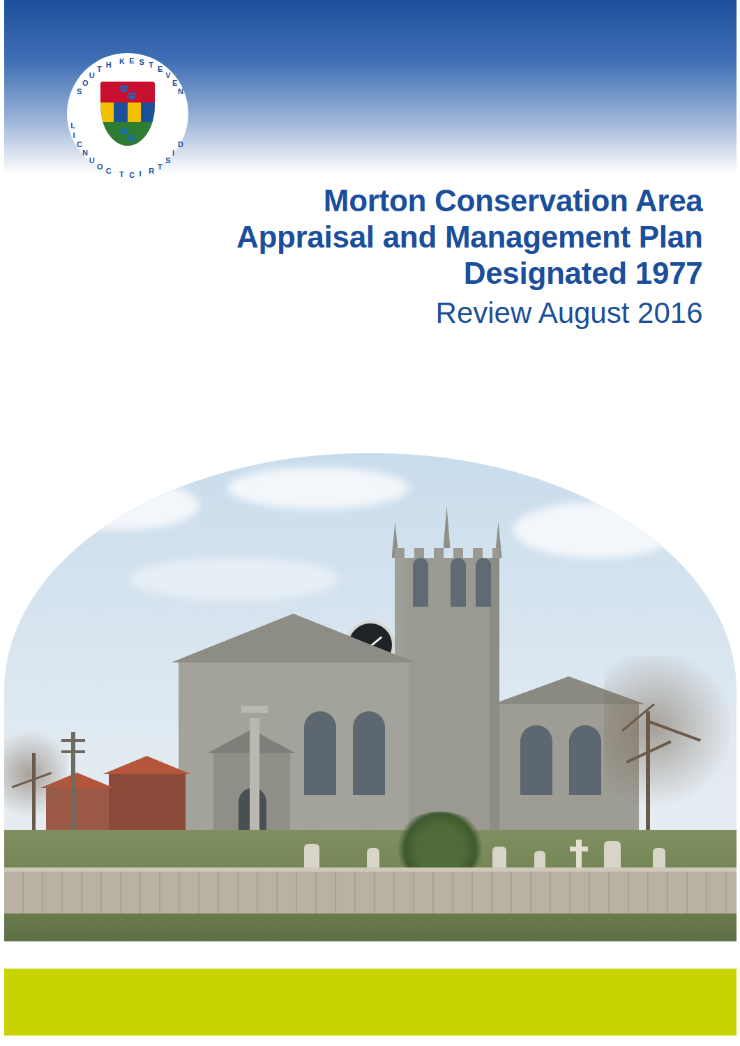S O U T H K E S T E V E N D I S T R I C T C O U N C I L
🐾
🐾
Morton Conservation Area
Appraisal and Management Plan
Designated 1977
Review August 2016